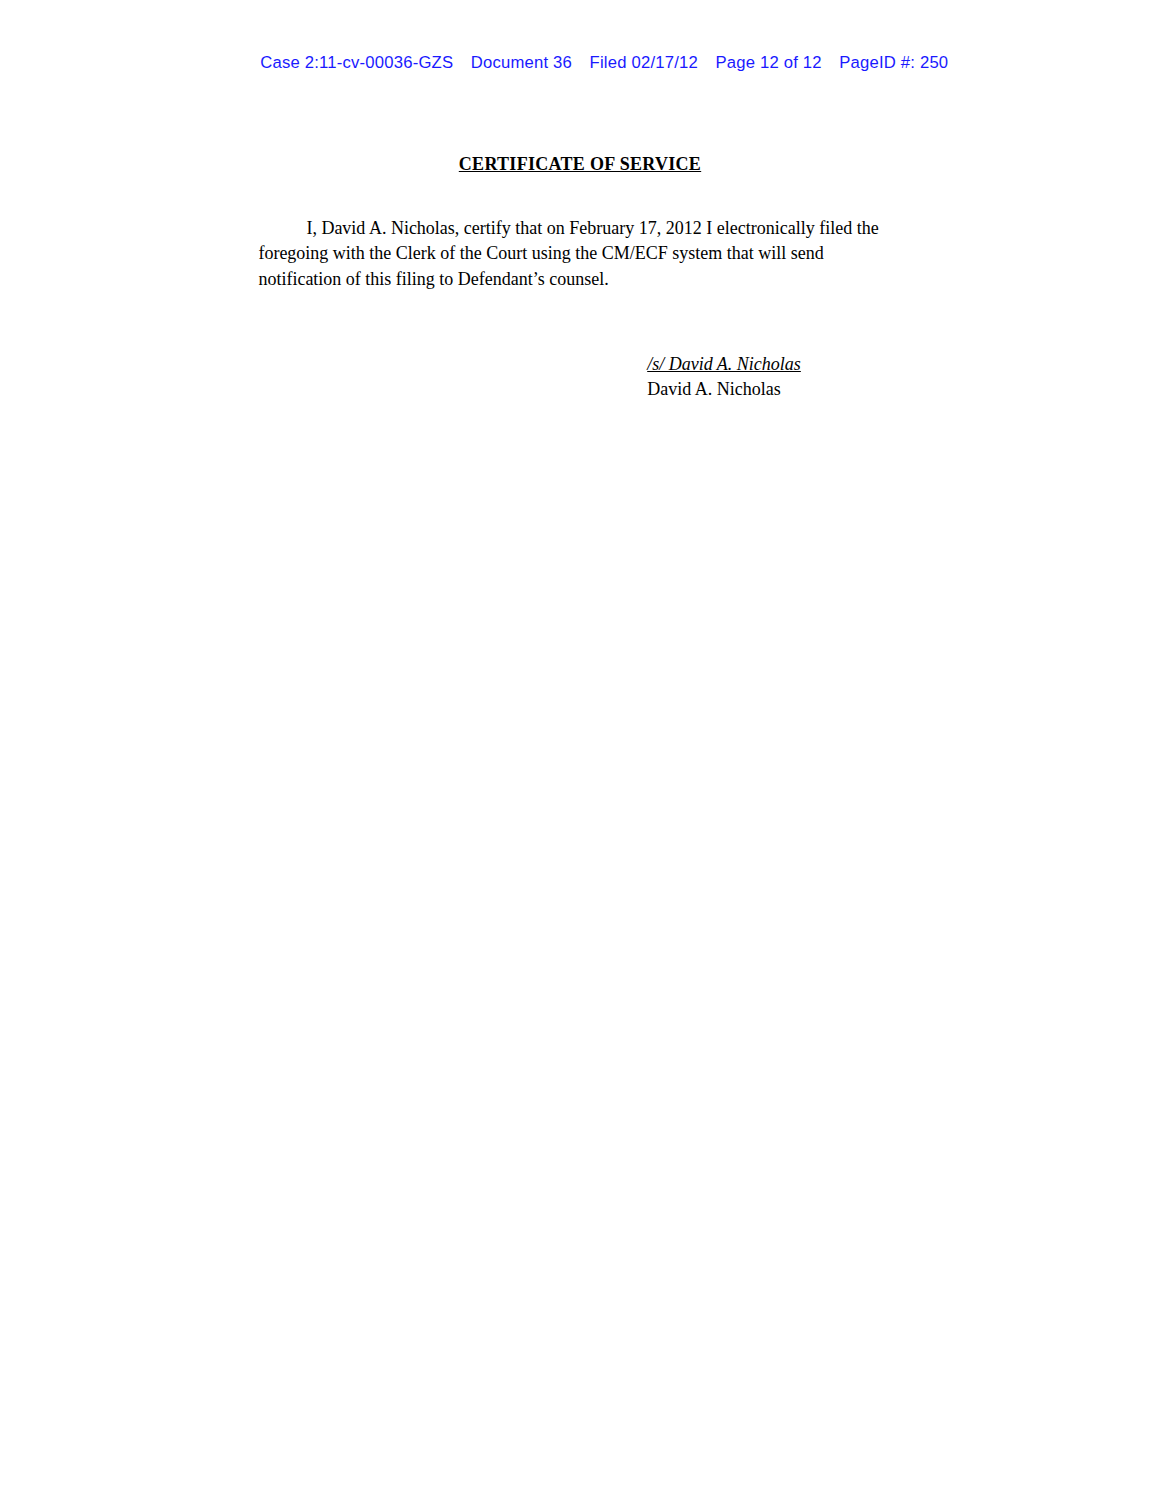Case 2:11-cv-00036-GZS Document 36 Filed 02/17/12 Page 12 of 12 PageID #: 250
CERTIFICATE OF SERVICE
I, David A. Nicholas, certify that on February 17, 2012 I electronically filed the foregoing with the Clerk of the Court using the CM/ECF system that will send notification of this filing to Defendant’s counsel.
/s/ David A. Nicholas David A. Nicholas